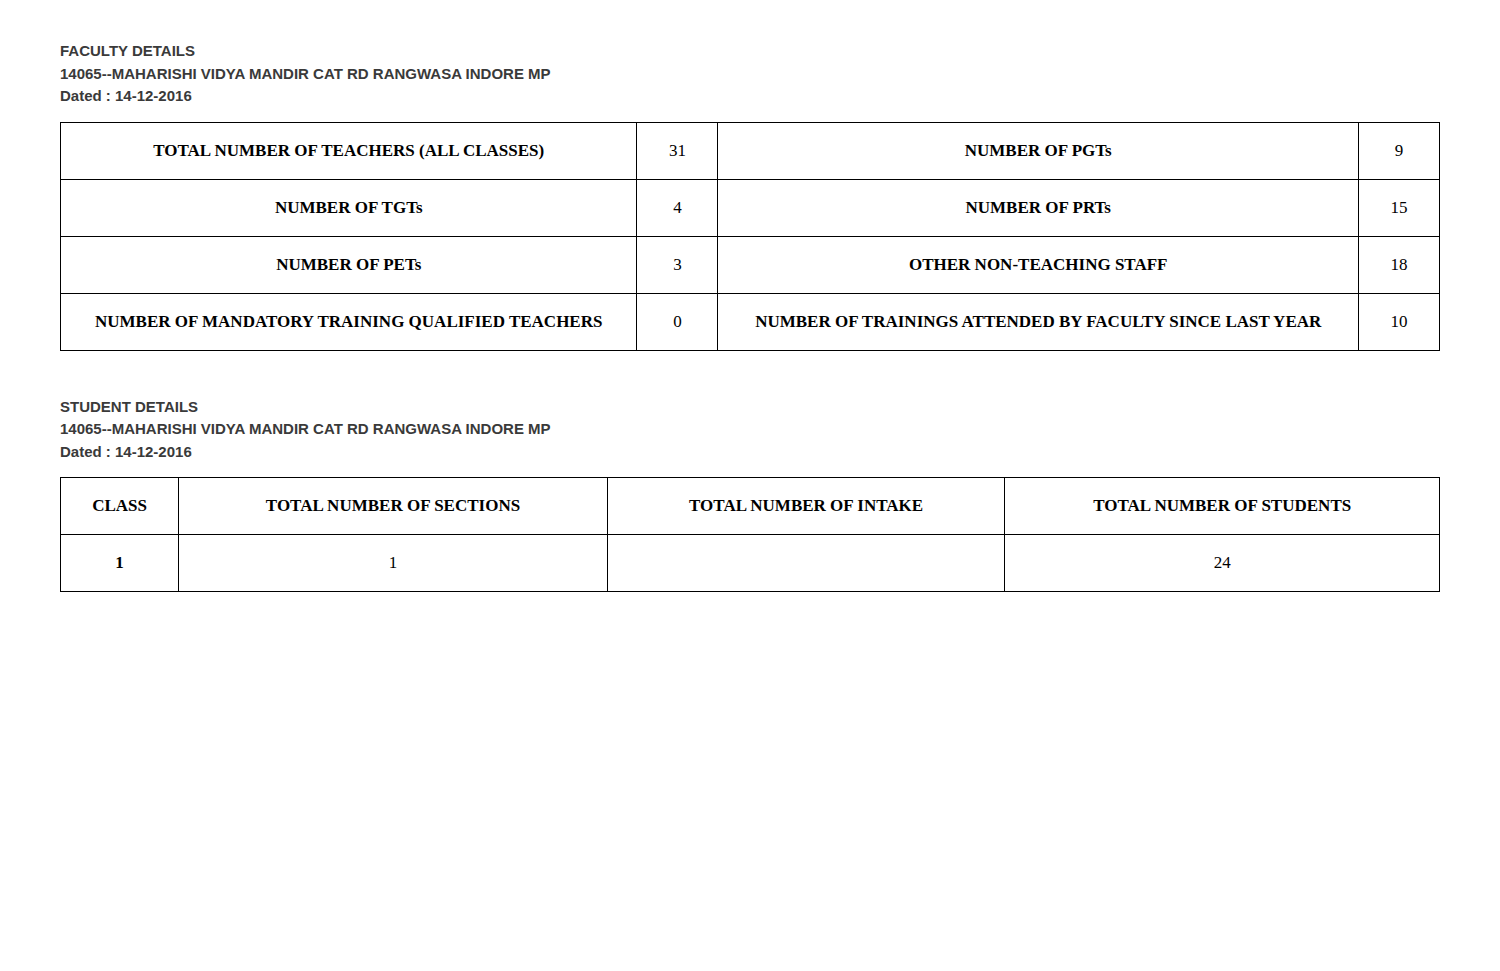FACULTY DETAILS
14065--MAHARISHI VIDYA MANDIR CAT RD RANGWASA INDORE MP
Dated : 14-12-2016
| TOTAL NUMBER OF TEACHERS (ALL CLASSES) | 31 | NUMBER OF PGTs | 9 |
| NUMBER OF TGTs | 4 | NUMBER OF PRTs | 15 |
| NUMBER OF PETs | 3 | OTHER NON-TEACHING STAFF | 18 |
| NUMBER OF MANDATORY TRAINING QUALIFIED TEACHERS | 0 | NUMBER OF TRAININGS ATTENDED BY FACULTY SINCE LAST YEAR | 10 |
STUDENT DETAILS
14065--MAHARISHI VIDYA MANDIR CAT RD RANGWASA INDORE MP
Dated : 14-12-2016
| CLASS | TOTAL NUMBER OF SECTIONS | TOTAL NUMBER OF INTAKE | TOTAL NUMBER OF STUDENTS |
| --- | --- | --- | --- |
| 1 | 1 | | 24 |